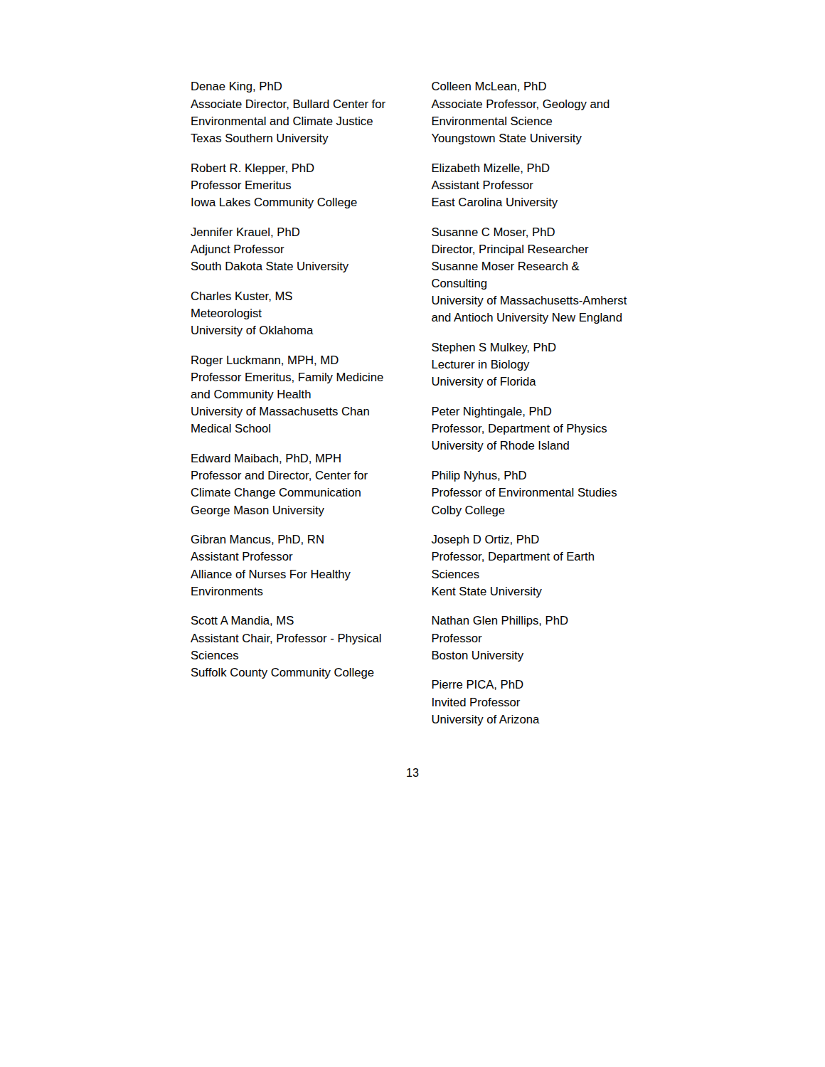Denae King, PhD
Associate Director, Bullard Center for Environmental and Climate Justice
Texas Southern University
Robert R. Klepper, PhD
Professor Emeritus
Iowa Lakes Community College
Jennifer Krauel, PhD
Adjunct Professor
South Dakota State University
Charles Kuster, MS
Meteorologist
University of Oklahoma
Roger Luckmann, MPH, MD
Professor Emeritus, Family Medicine and Community Health
University of Massachusetts Chan Medical School
Edward Maibach, PhD, MPH
Professor and Director, Center for Climate Change Communication
George Mason University
Gibran Mancus, PhD, RN
Assistant Professor
Alliance of Nurses For Healthy Environments
Scott A Mandia, MS
Assistant Chair, Professor - Physical Sciences
Suffolk County Community College
Colleen McLean, PhD
Associate Professor, Geology and Environmental Science
Youngstown State University
Elizabeth Mizelle, PhD
Assistant Professor
East Carolina University
Susanne C Moser, PhD
Director, Principal Researcher Susanne Moser Research & Consulting
University of Massachusetts-Amherst and Antioch University New England
Stephen S Mulkey, PhD
Lecturer in Biology
University of Florida
Peter Nightingale, PhD
Professor, Department of Physics
University of Rhode Island
Philip Nyhus, PhD
Professor of Environmental Studies
Colby College
Joseph D Ortiz, PhD
Professor, Department of Earth Sciences
Kent State University
Nathan Glen Phillips, PhD
Professor
Boston University
Pierre PICA, PhD
Invited Professor
University of Arizona
13